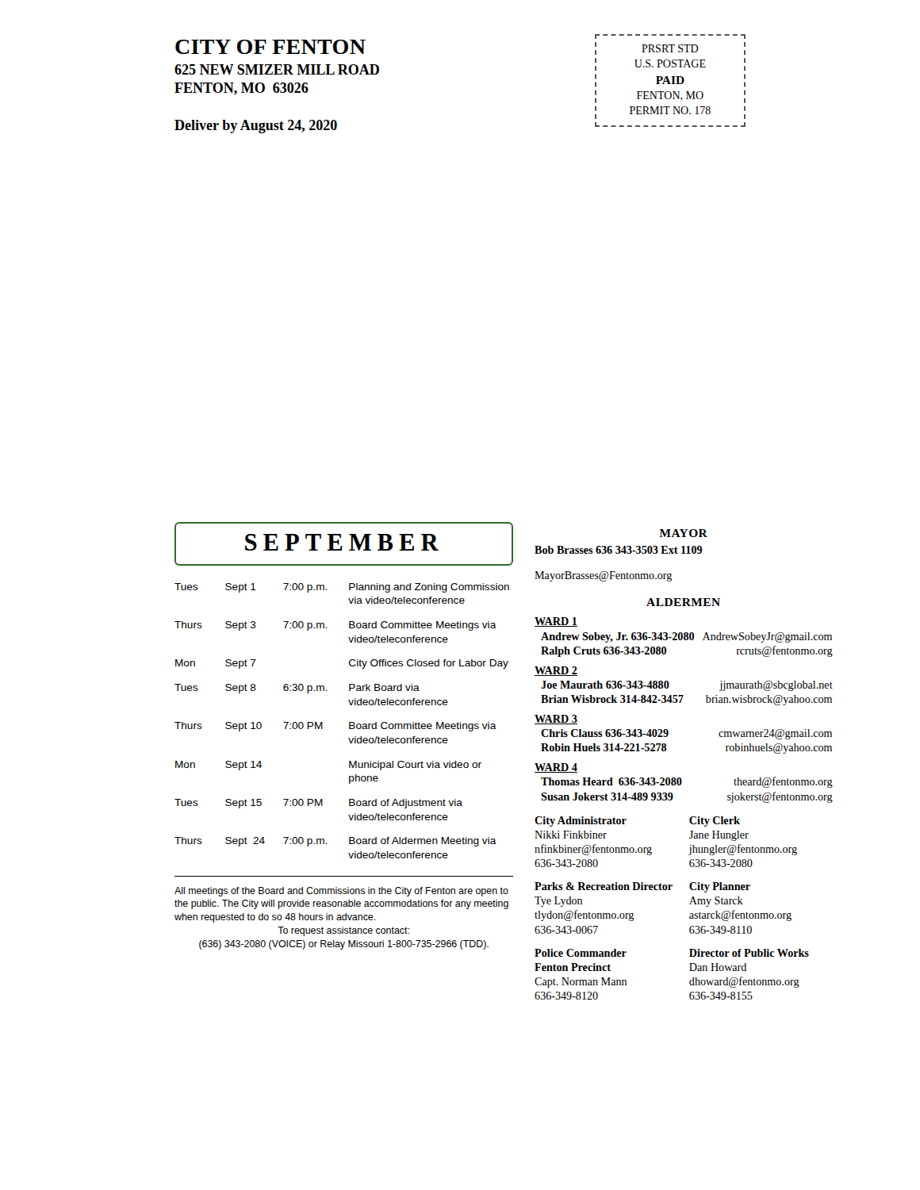CITY OF FENTON
625 NEW SMIZER MILL ROAD
FENTON, MO 63026
Deliver by August 24, 2020
PRSRT STD
U.S. POSTAGE
PAID
FENTON, MO
PERMIT NO. 178
SEPTEMBER
| Tues | Sept 1 | 7:00 p.m. | Planning and Zoning Commission via video/teleconference |
| Thurs | Sept 3 | 7:00 p.m. | Board Committee Meetings via video/teleconference |
| Mon | Sept 7 | | City Offices Closed for Labor Day |
| Tues | Sept 8 | 6:30 p.m. | Park Board via video/teleconference |
| Thurs | Sept 10 | 7:00 PM | Board Committee Meetings via video/teleconference |
| Mon | Sept 14 | | Municipal Court via video or phone |
| Tues | Sept 15 | 7:00 PM | Board of Adjustment via video/teleconference |
| Thurs | Sept 24 | 7:00 p.m. | Board of Aldermen Meeting via video/teleconference |
All meetings of the Board and Commissions in the City of Fenton are open to the public. The City will provide reasonable accommodations for any meeting when requested to do so 48 hours in advance. To request assistance contact: (636) 343-2080 (VOICE) or Relay Missouri 1-800-735-2966 (TDD).
MAYOR
Bob Brasses 636 343-3503 Ext 1109
MayorBrasses@Fentonmo.org
ALDERMEN
WARD 1
Andrew Sobey, Jr. 636-343-2080 AndrewSobeyJr@gmail.com
Ralph Cruts 636-343-2080 rcruts@fentonmo.org
WARD 2
Joe Maurath 636-343-4880 jjmaurath@sbcglobal.net
Brian Wisbrock 314-842-3457 brian.wisbrock@yahoo.com
WARD 3
Chris Clauss 636-343-4029 cmwarner24@gmail.com
Robin Huels 314-221-5278 robinhuels@yahoo.com
WARD 4
Thomas Heard 636-343-2080 theard@fentonmo.org
Susan Jokerst 314-489 9339 sjokerst@fentonmo.org
City Administrator
Nikki Finkbiner
nfinkbiner@fentonmo.org
636-343-2080
City Clerk
Jane Hungler
jhungler@fentonmo.org
636-343-2080
Parks & Recreation Director
Tye Lydon
tlydon@fentonmo.org
636-343-0067
City Planner
Amy Starck
astarck@fentonmo.org
636-349-8110
Police Commander
Fenton Precinct
Capt. Norman Mann
636-349-8120
Director of Public Works
Dan Howard
dhoward@fentonmo.org
636-349-8155